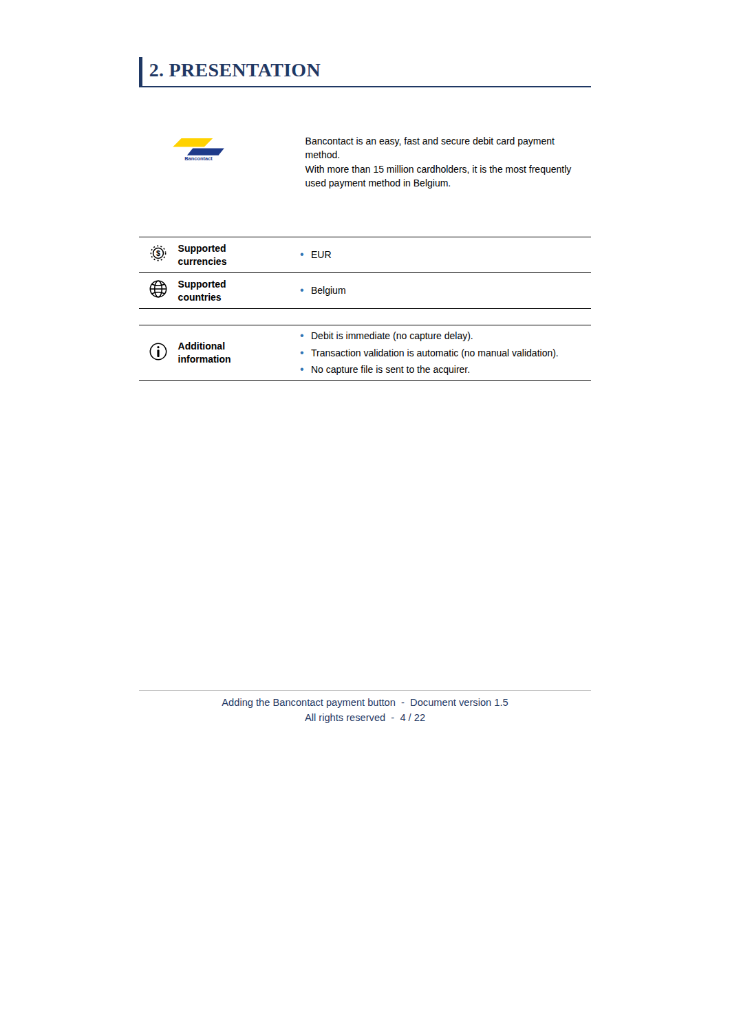2. PRESENTATION
Bancontact is an easy, fast and secure debit card payment method.
With more than 15 million cardholders, it is the most frequently used payment method in Belgium.
| | Supported currencies | EUR |
| | Supported countries | Belgium |
| | Additional information | Debit is immediate (no capture delay). Transaction validation is automatic (no manual validation). No capture file is sent to the acquirer. |
Adding the Bancontact payment button - Document version 1.5
All rights reserved - 4 / 22